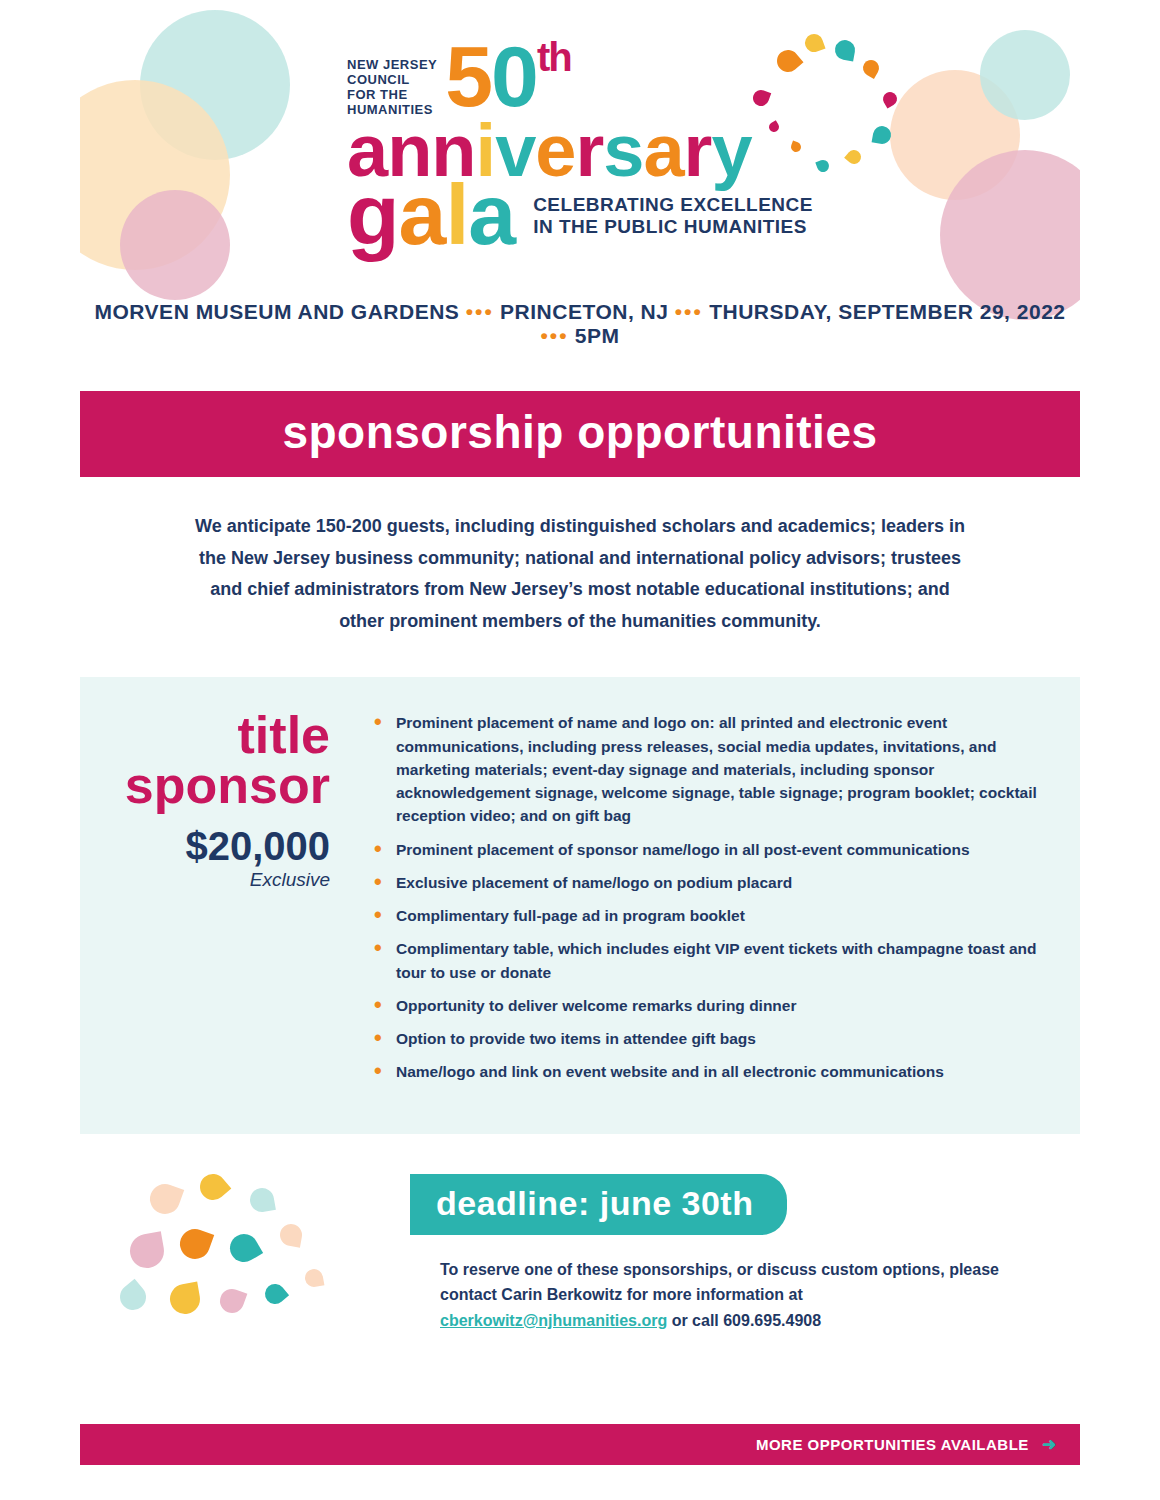New Jersey
Council
for the
Humanities
50 th
anniversary
gala
Celebrating Excellence
in the Public Humanities
Morven Museum and Gardens ••• Princeton, NJ ••• Thursday, September 29, 2022 ••• 5pm
sponsorship opportunities
We anticipate 150-200 guests, including distinguished scholars and academics; leaders in the New Jersey business community; national and international policy advisors; trustees and chief administrators from New Jersey’s most notable educational institutions; and other prominent members of the humanities community.
title sponsor $20,000 Exclusive
Prominent placement of name and logo on: all printed and electronic event communications, including press releases, social media updates, invitations, and marketing materials; event-day signage and materials, including sponsor acknowledgement signage, welcome signage, table signage; program booklet; cocktail reception video; and on gift bag
Prominent placement of sponsor name/logo in all post-event communications
Exclusive placement of name/logo on podium placard
Complimentary full-page ad in program booklet
Complimentary table, which includes eight VIP event tickets with champagne toast and tour to use or donate
Opportunity to deliver welcome remarks during dinner
Option to provide two items in attendee gift bags
Name/logo and link on event website and in all electronic communications
deadline: june 30th
To reserve one of these sponsorships, or discuss custom options, please contact Carin Berkowitz for more information at cberkowitz@njhumanities.org or call 609.695.4908
More Opportunities Available ➜